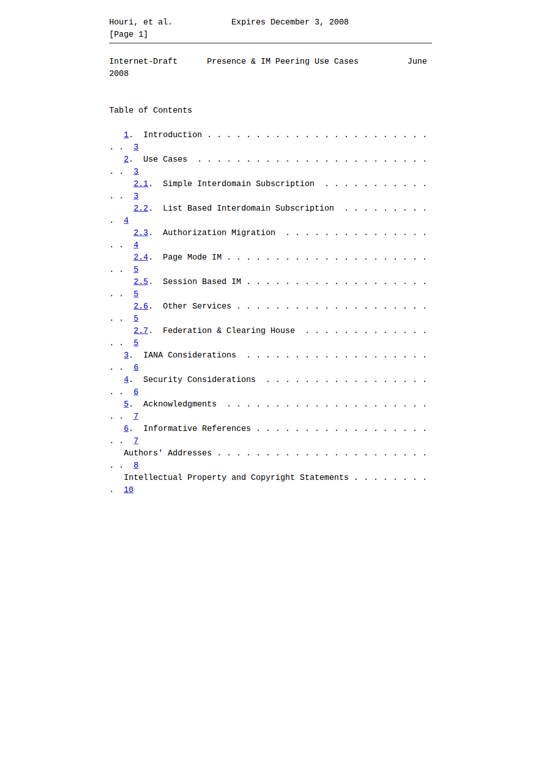Houri, et al.            Expires December 3, 2008               [Page 1]
Internet-Draft      Presence & IM Peering Use Cases          June 2008


Table of Contents

   1.  Introduction . . . . . . . . . . . . . . . . . . . . . . . . .  3
   2.  Use Cases  . . . . . . . . . . . . . . . . . . . . . . . . . .  3
     2.1.  Simple Interdomain Subscription  . . . . . . . . . . . . .  3
     2.2.  List Based Interdomain Subscription  . . . . . . . . . .  4
     2.3.  Authorization Migration  . . . . . . . . . . . . . . . . .  4
     2.4.  Page Mode IM . . . . . . . . . . . . . . . . . . . . . . .  5
     2.5.  Session Based IM . . . . . . . . . . . . . . . . . . . . .  5
     2.6.  Other Services . . . . . . . . . . . . . . . . . . . . . .  5
     2.7.  Federation & Clearing House  . . . . . . . . . . . . . . .  5
   3.  IANA Considerations  . . . . . . . . . . . . . . . . . . . . .  6
   4.  Security Considerations  . . . . . . . . . . . . . . . . . . .  6
   5.  Acknowledgments  . . . . . . . . . . . . . . . . . . . . . . .  7
   6.  Informative References . . . . . . . . . . . . . . . . . . . .  7
   Authors' Addresses . . . . . . . . . . . . . . . . . . . . . . . .  8
   Intellectual Property and Copyright Statements . . . . . . . . .  10